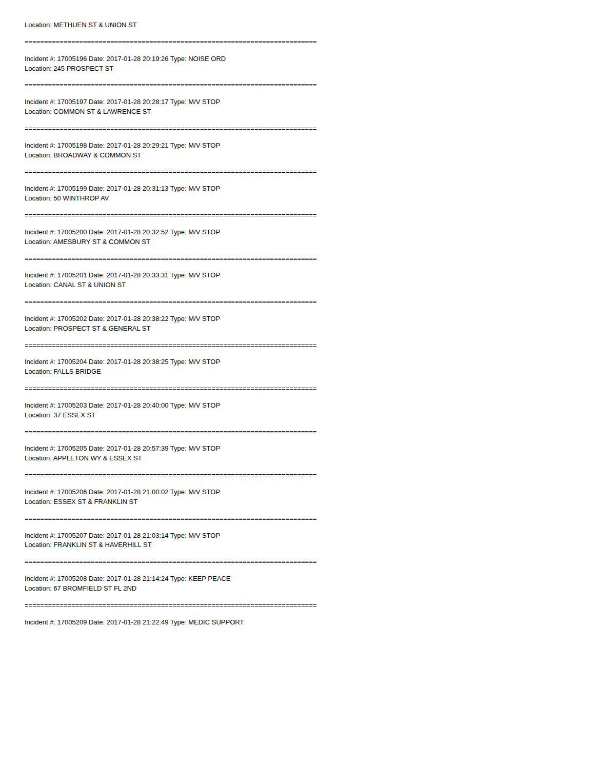Location: METHUEN ST & UNION ST
===========================================================================
Incident #: 17005196 Date: 2017-01-28 20:19:26 Type: NOISE ORD
Location: 245 PROSPECT ST
===========================================================================
Incident #: 17005197 Date: 2017-01-28 20:28:17 Type: M/V STOP
Location: COMMON ST & LAWRENCE ST
===========================================================================
Incident #: 17005198 Date: 2017-01-28 20:29:21 Type: M/V STOP
Location: BROADWAY & COMMON ST
===========================================================================
Incident #: 17005199 Date: 2017-01-28 20:31:13 Type: M/V STOP
Location: 50 WINTHROP AV
===========================================================================
Incident #: 17005200 Date: 2017-01-28 20:32:52 Type: M/V STOP
Location: AMESBURY ST & COMMON ST
===========================================================================
Incident #: 17005201 Date: 2017-01-28 20:33:31 Type: M/V STOP
Location: CANAL ST & UNION ST
===========================================================================
Incident #: 17005202 Date: 2017-01-28 20:38:22 Type: M/V STOP
Location: PROSPECT ST & GENERAL ST
===========================================================================
Incident #: 17005204 Date: 2017-01-28 20:38:25 Type: M/V STOP
Location: FALLS BRIDGE
===========================================================================
Incident #: 17005203 Date: 2017-01-28 20:40:00 Type: M/V STOP
Location: 37 ESSEX ST
===========================================================================
Incident #: 17005205 Date: 2017-01-28 20:57:39 Type: M/V STOP
Location: APPLETON WY & ESSEX ST
===========================================================================
Incident #: 17005206 Date: 2017-01-28 21:00:02 Type: M/V STOP
Location: ESSEX ST & FRANKLIN ST
===========================================================================
Incident #: 17005207 Date: 2017-01-28 21:03:14 Type: M/V STOP
Location: FRANKLIN ST & HAVERHILL ST
===========================================================================
Incident #: 17005208 Date: 2017-01-28 21:14:24 Type: KEEP PEACE
Location: 67 BROMFIELD ST FL 2ND
===========================================================================
Incident #: 17005209 Date: 2017-01-28 21:22:49 Type: MEDIC SUPPORT